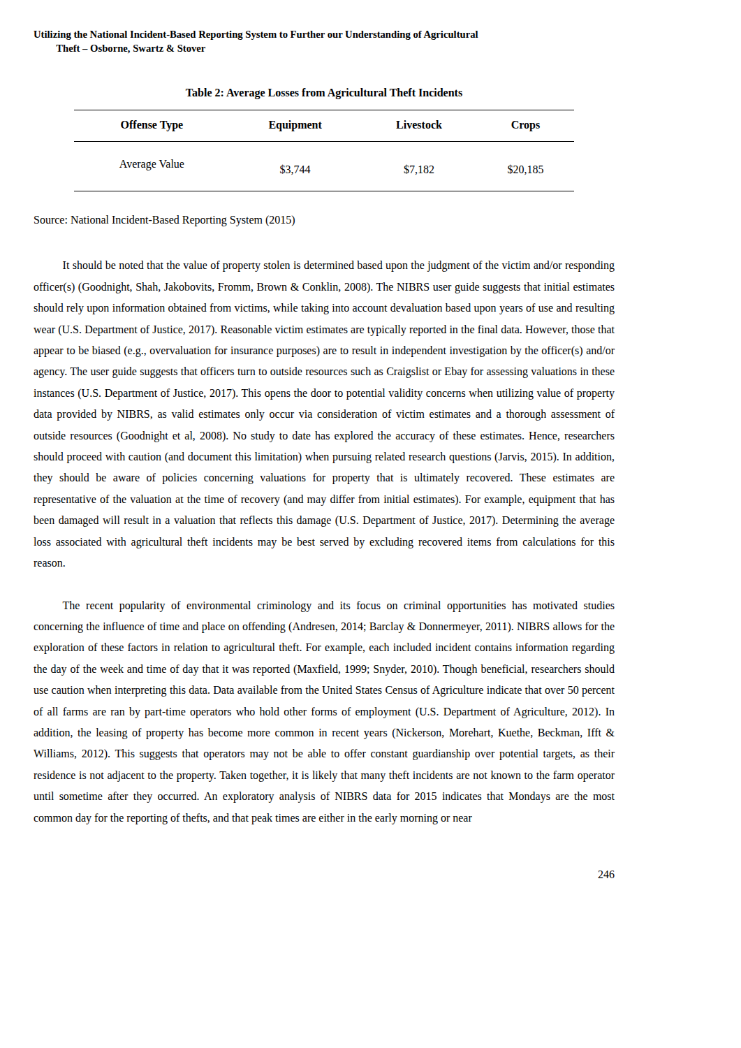Utilizing the National Incident-Based Reporting System to Further our Understanding of Agricultural Theft – Osborne, Swartz & Stover
Table 2: Average Losses from Agricultural Theft Incidents
| Offense Type | Equipment | Livestock | Crops |
| --- | --- | --- | --- |
| Average Value | $3,744 | $7,182 | $20,185 |
Source: National Incident-Based Reporting System (2015)
It should be noted that the value of property stolen is determined based upon the judgment of the victim and/or responding officer(s) (Goodnight, Shah, Jakobovits, Fromm, Brown & Conklin, 2008). The NIBRS user guide suggests that initial estimates should rely upon information obtained from victims, while taking into account devaluation based upon years of use and resulting wear (U.S. Department of Justice, 2017). Reasonable victim estimates are typically reported in the final data. However, those that appear to be biased (e.g., overvaluation for insurance purposes) are to result in independent investigation by the officer(s) and/or agency. The user guide suggests that officers turn to outside resources such as Craigslist or Ebay for assessing valuations in these instances (U.S. Department of Justice, 2017). This opens the door to potential validity concerns when utilizing value of property data provided by NIBRS, as valid estimates only occur via consideration of victim estimates and a thorough assessment of outside resources (Goodnight et al, 2008). No study to date has explored the accuracy of these estimates. Hence, researchers should proceed with caution (and document this limitation) when pursuing related research questions (Jarvis, 2015). In addition, they should be aware of policies concerning valuations for property that is ultimately recovered. These estimates are representative of the valuation at the time of recovery (and may differ from initial estimates). For example, equipment that has been damaged will result in a valuation that reflects this damage (U.S. Department of Justice, 2017). Determining the average loss associated with agricultural theft incidents may be best served by excluding recovered items from calculations for this reason.
The recent popularity of environmental criminology and its focus on criminal opportunities has motivated studies concerning the influence of time and place on offending (Andresen, 2014; Barclay & Donnermeyer, 2011). NIBRS allows for the exploration of these factors in relation to agricultural theft. For example, each included incident contains information regarding the day of the week and time of day that it was reported (Maxfield, 1999; Snyder, 2010). Though beneficial, researchers should use caution when interpreting this data. Data available from the United States Census of Agriculture indicate that over 50 percent of all farms are ran by part-time operators who hold other forms of employment (U.S. Department of Agriculture, 2012). In addition, the leasing of property has become more common in recent years (Nickerson, Morehart, Kuethe, Beckman, Ifft & Williams, 2012). This suggests that operators may not be able to offer constant guardianship over potential targets, as their residence is not adjacent to the property. Taken together, it is likely that many theft incidents are not known to the farm operator until sometime after they occurred. An exploratory analysis of NIBRS data for 2015 indicates that Mondays are the most common day for the reporting of thefts, and that peak times are either in the early morning or near
246